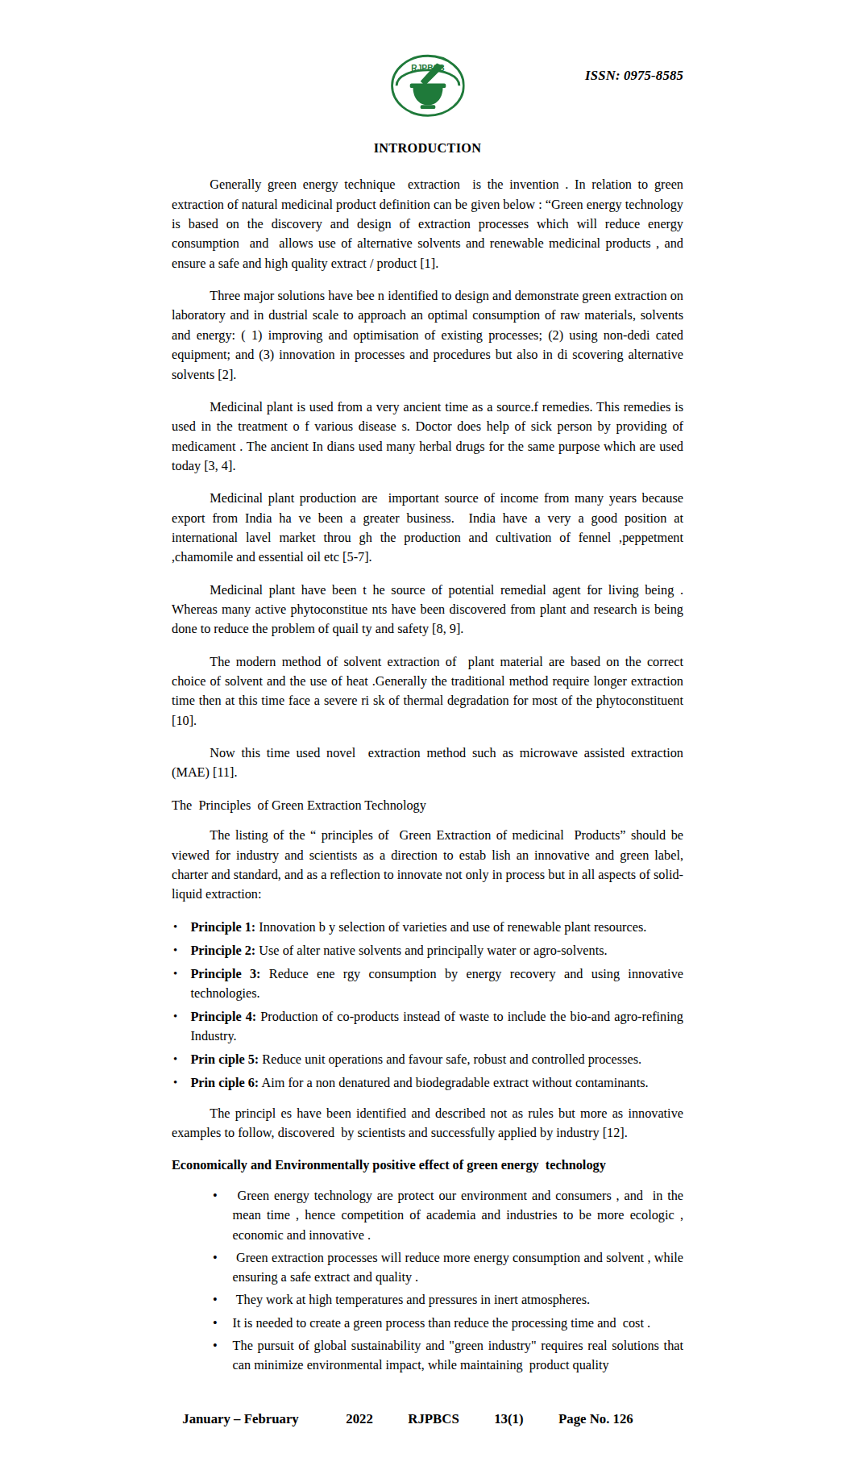RJPBCS
ISSN: 0975-8585
INTRODUCTION
Generally green energy technique extraction is the invention . In relation to green extraction of natural medicinal product definition can be given below : “Green energy technology is based on the discovery and design of extraction processes which will reduce energy consumption and allows use of alternative solvents and renewable medicinal products , and ensure a safe and high quality extract / product [1].
Three major solutions have bee n identified to design and demonstrate green extraction on laboratory and in dustrial scale to approach an optimal consumption of raw materials, solvents and energy: ( 1) improving and optimisation of existing processes; (2) using non-dedi cated equipment; and (3) innovation in processes and procedures but also in di scovering alternative solvents [2].
Medicinal plant is used from a very ancient time as a source.f remedies. This remedies is used in the treatment o f various disease s. Doctor does help of sick person by providing of medicament . The ancient In dians used many herbal drugs for the same purpose which are used today [3, 4].
Medicinal plant production are important source of income from many years because export from India ha ve been a greater business. India have a very a good position at international lavel market throu gh the production and cultivation of fennel ,peppetment ,chamomile and essential oil etc [5-7].
Medicinal plant have been t he source of potential remedial agent for living being . Whereas many active phytoconstitue nts have been discovered from plant and research is being done to reduce the problem of quail ty and safety [8, 9].
The modern method of solvent extraction of plant material are based on the correct choice of solvent and the use of heat .Generally the traditional method require longer extraction time then at this time face a severe ri sk of thermal degradation for most of the phytoconstituent [10].
Now this time used novel extraction method such as microwave assisted extraction (MAE) [11].
The Principles of Green Extraction Technology
The listing of the “ principles of Green Extraction of medicinal Products” should be viewed for industry and scientists as a direction to estab lish an innovative and green label, charter and standard, and as a reflection to innovate not only in process but in all aspects of solid-liquid extraction:
Principle 1: Innovation b y selection of varieties and use of renewable plant resources.
Principle 2: Use of alter native solvents and principally water or agro-solvents.
Principle 3: Reduce ene rgy consumption by energy recovery and using innovative technologies.
Principle 4: Production of co-products instead of waste to include the bio-and agro-refining Industry.
Prin ciple 5: Reduce unit operations and favour safe, robust and controlled processes.
Prin ciple 6: Aim for a non denatured and biodegradable extract without contaminants.
The principl es have been identified and described not as rules but more as innovative examples to follow, discovered by scientists and successfully applied by industry [12].
Economically and Environmentally positive effect of green energy technology
Green energy technology are protect our environment and consumers , and in the mean time , hence competition of academia and industries to be more ecologic , economic and innovative .
Green extraction processes will reduce more energy consumption and solvent , while ensuring a safe extract and quality .
They work at high temperatures and pressures in inert atmospheres.
It is needed to create a green process than reduce the processing time and cost .
The pursuit of global sustainability and "green industry" requires real solutions that can minimize environmental impact, while maintaining product quality
January – February 2022 RJPBCS 13(1) Page No. 126